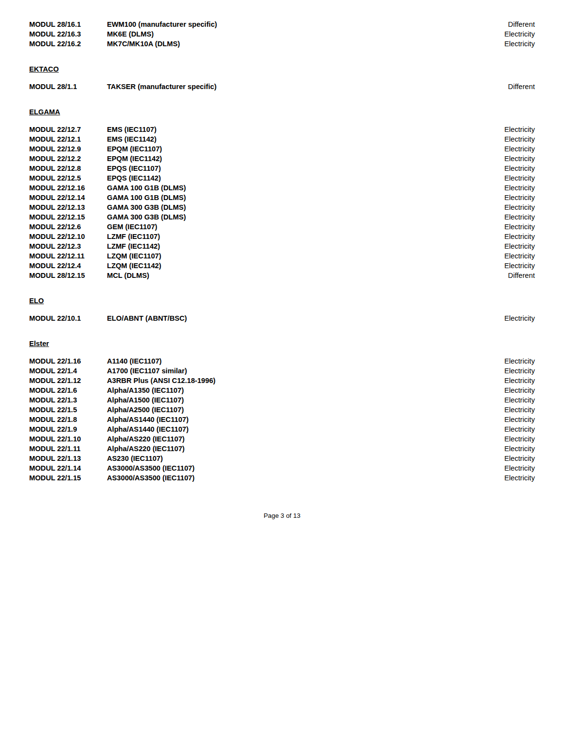| MODUL 28/16.1 | EWM100 (manufacturer specific) | Different |
| MODUL 22/16.3 | MK6E (DLMS) | Electricity |
| MODUL 22/16.2 | MK7C/MK10A (DLMS) | Electricity |
EKTACO
| MODUL 28/1.1 | TAKSER (manufacturer specific) | Different |
ELGAMA
| MODUL 22/12.7 | EMS (IEC1107) | Electricity |
| MODUL 22/12.1 | EMS (IEC1142) | Electricity |
| MODUL 22/12.9 | EPQM (IEC1107) | Electricity |
| MODUL 22/12.2 | EPQM (IEC1142) | Electricity |
| MODUL 22/12.8 | EPQS (IEC1107) | Electricity |
| MODUL 22/12.5 | EPQS (IEC1142) | Electricity |
| MODUL 22/12.16 | GAMA 100 G1B (DLMS) | Electricity |
| MODUL 22/12.14 | GAMA 100 G1B (DLMS) | Electricity |
| MODUL 22/12.13 | GAMA 300 G3B (DLMS) | Electricity |
| MODUL 22/12.15 | GAMA 300 G3B (DLMS) | Electricity |
| MODUL 22/12.6 | GEM (IEC1107) | Electricity |
| MODUL 22/12.10 | LZMF (IEC1107) | Electricity |
| MODUL 22/12.3 | LZMF (IEC1142) | Electricity |
| MODUL 22/12.11 | LZQM (IEC1107) | Electricity |
| MODUL 22/12.4 | LZQM (IEC1142) | Electricity |
| MODUL 28/12.15 | MCL (DLMS) | Different |
ELO
| MODUL 22/10.1 | ELO/ABNT (ABNT/BSC) | Electricity |
Elster
| MODUL 22/1.16 | A1140 (IEC1107) | Electricity |
| MODUL 22/1.4 | A1700 (IEC1107 similar) | Electricity |
| MODUL 22/1.12 | A3RBR Plus (ANSI C12.18-1996) | Electricity |
| MODUL 22/1.6 | Alpha/A1350 (IEC1107) | Electricity |
| MODUL 22/1.3 | Alpha/A1500 (IEC1107) | Electricity |
| MODUL 22/1.5 | Alpha/A2500 (IEC1107) | Electricity |
| MODUL 22/1.8 | Alpha/AS1440 (IEC1107) | Electricity |
| MODUL 22/1.9 | Alpha/AS1440 (IEC1107) | Electricity |
| MODUL 22/1.10 | Alpha/AS220 (IEC1107) | Electricity |
| MODUL 22/1.11 | Alpha/AS220 (IEC1107) | Electricity |
| MODUL 22/1.13 | AS230 (IEC1107) | Electricity |
| MODUL 22/1.14 | AS3000/AS3500 (IEC1107) | Electricity |
| MODUL 22/1.15 | AS3000/AS3500 (IEC1107) | Electricity |
Page 3 of 13